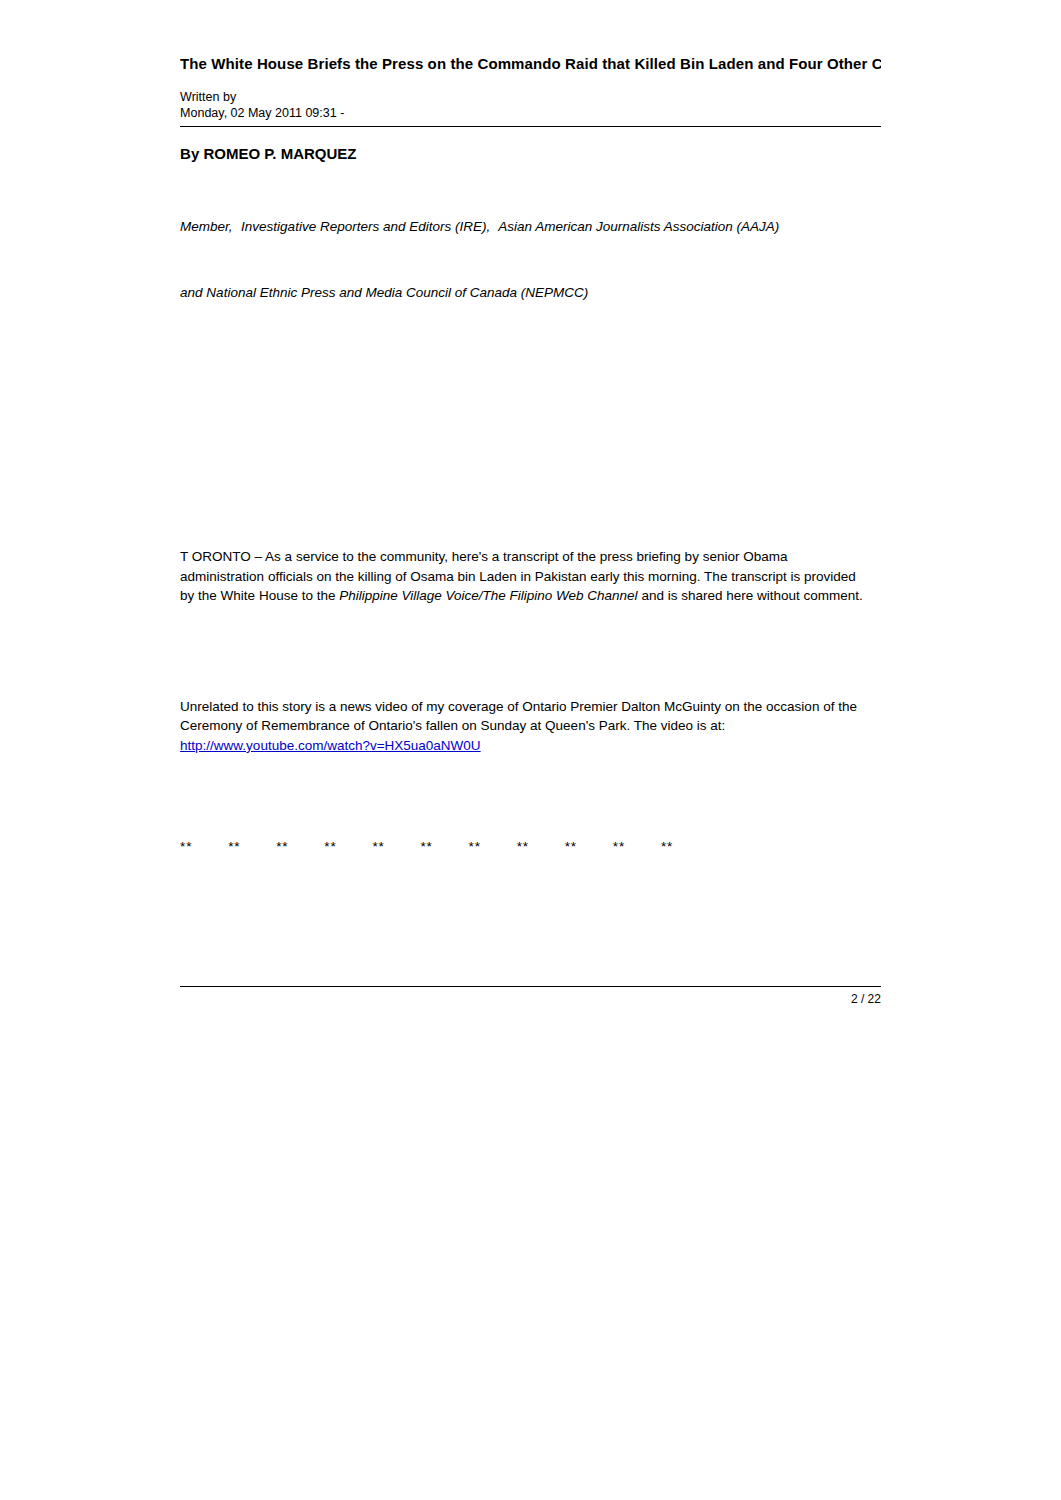The White House Briefs the Press on the Commando Raid that Killed Bin Laden and Four Other Companions
Written by
Monday, 02 May 2011 09:31 -
By ROMEO P. MARQUEZ
Member, Investigative Reporters and Editors (IRE), Asian American Journalists Association (AAJA)
and National Ethnic Press and Media Council of Canada (NEPMCC)
T ORONTO – As a service to the community, here's a transcript of the press briefing by senior Obama administration officials on the killing of Osama bin Laden in Pakistan early this morning. The transcript is provided by the White House to the Philippine Village Voice/The Filipino Web Channel and is shared here without comment.
Unrelated to this story is a news video of my coverage of Ontario Premier Dalton McGuinty on the occasion of the Ceremony of Remembrance of Ontario's fallen on Sunday at Queen's Park. The video is at: http://www.youtube.com/watch?v=HX5ua0aNW0U
** ** ** ** ** ** ** ** ** ** **
2 / 22